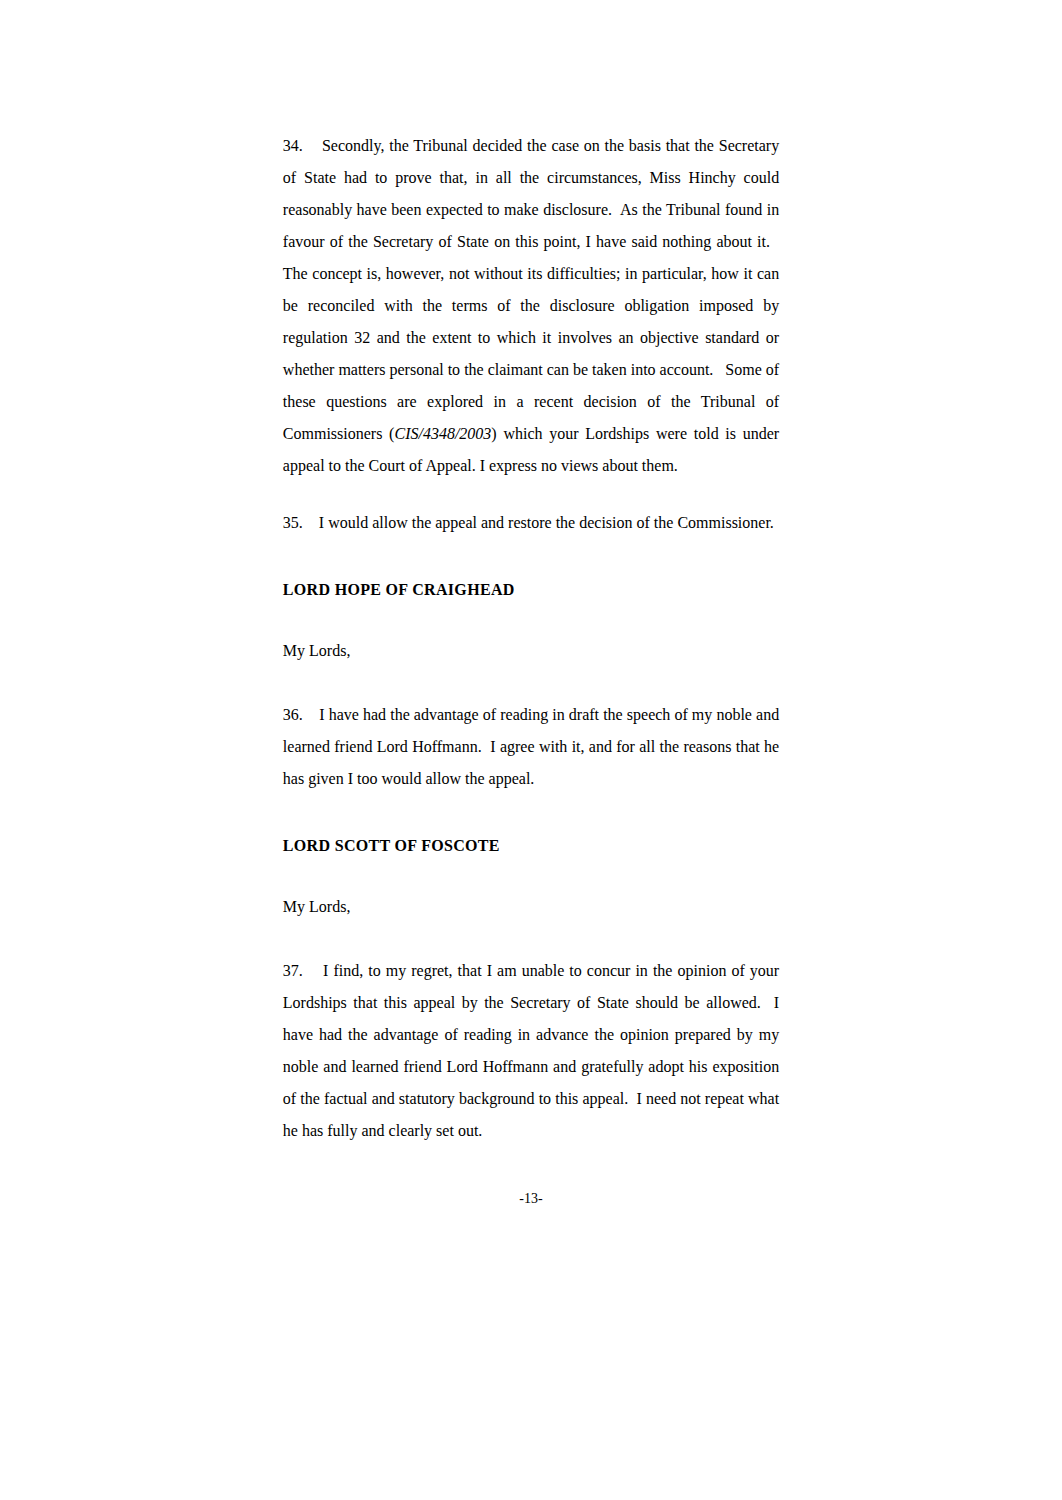34. Secondly, the Tribunal decided the case on the basis that the Secretary of State had to prove that, in all the circumstances, Miss Hinchy could reasonably have been expected to make disclosure. As the Tribunal found in favour of the Secretary of State on this point, I have said nothing about it. The concept is, however, not without its difficulties; in particular, how it can be reconciled with the terms of the disclosure obligation imposed by regulation 32 and the extent to which it involves an objective standard or whether matters personal to the claimant can be taken into account. Some of these questions are explored in a recent decision of the Tribunal of Commissioners (CIS/4348/2003) which your Lordships were told is under appeal to the Court of Appeal. I express no views about them.
35. I would allow the appeal and restore the decision of the Commissioner.
LORD HOPE OF CRAIGHEAD
My Lords,
36. I have had the advantage of reading in draft the speech of my noble and learned friend Lord Hoffmann. I agree with it, and for all the reasons that he has given I too would allow the appeal.
LORD SCOTT OF FOSCOTE
My Lords,
37. I find, to my regret, that I am unable to concur in the opinion of your Lordships that this appeal by the Secretary of State should be allowed. I have had the advantage of reading in advance the opinion prepared by my noble and learned friend Lord Hoffmann and gratefully adopt his exposition of the factual and statutory background to this appeal. I need not repeat what he has fully and clearly set out.
-13-